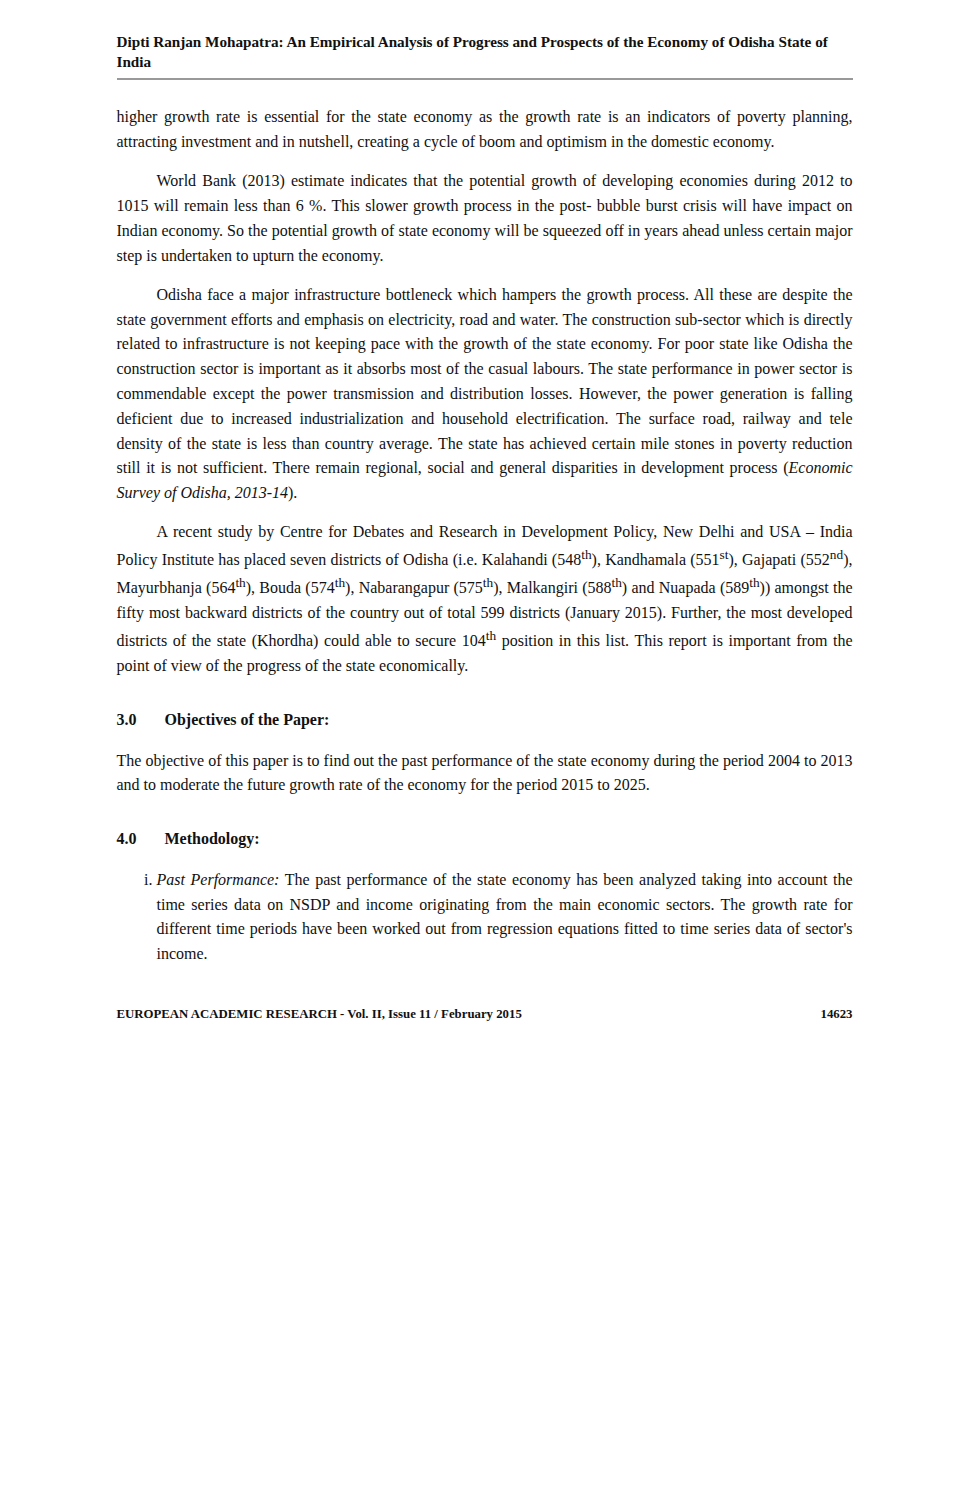Dipti Ranjan Mohapatra: An Empirical Analysis of Progress and Prospects of the Economy of Odisha State of India
higher growth rate is essential for the state economy as the growth rate is an indicators of poverty planning, attracting investment and in nutshell, creating a cycle of boom and optimism in the domestic economy.
World Bank (2013) estimate indicates that the potential growth of developing economies during 2012 to 1015 will remain less than 6 %. This slower growth process in the post- bubble burst crisis will have impact on Indian economy. So the potential growth of state economy will be squeezed off in years ahead unless certain major step is undertaken to upturn the economy.
Odisha face a major infrastructure bottleneck which hampers the growth process. All these are despite the state government efforts and emphasis on electricity, road and water. The construction sub-sector which is directly related to infrastructure is not keeping pace with the growth of the state economy. For poor state like Odisha the construction sector is important as it absorbs most of the casual labours. The state performance in power sector is commendable except the power transmission and distribution losses. However, the power generation is falling deficient due to increased industrialization and household electrification. The surface road, railway and tele density of the state is less than country average. The state has achieved certain mile stones in poverty reduction still it is not sufficient. There remain regional, social and general disparities in development process (Economic Survey of Odisha, 2013-14).
A recent study by Centre for Debates and Research in Development Policy, New Delhi and USA – India Policy Institute has placed seven districts of Odisha (i.e. Kalahandi (548th), Kandhamala (551st), Gajapati (552nd), Mayurbhanja (564th), Bouda (574th), Nabarangapur (575th), Malkangiri (588th) and Nuapada (589th)) amongst the fifty most backward districts of the country out of total 599 districts (January 2015). Further, the most developed districts of the state (Khordha) could able to secure 104th position in this list. This report is important from the point of view of the progress of the state economically.
3.0 Objectives of the Paper:
The objective of this paper is to find out the past performance of the state economy during the period 2004 to 2013 and to moderate the future growth rate of the economy for the period 2015 to 2025.
4.0 Methodology:
Past Performance: The past performance of the state economy has been analyzed taking into account the time series data on NSDP and income originating from the main economic sectors. The growth rate for different time periods have been worked out from regression equations fitted to time series data of sector's income.
EUROPEAN ACADEMIC RESEARCH - Vol. II, Issue 11 / February 2015 14623